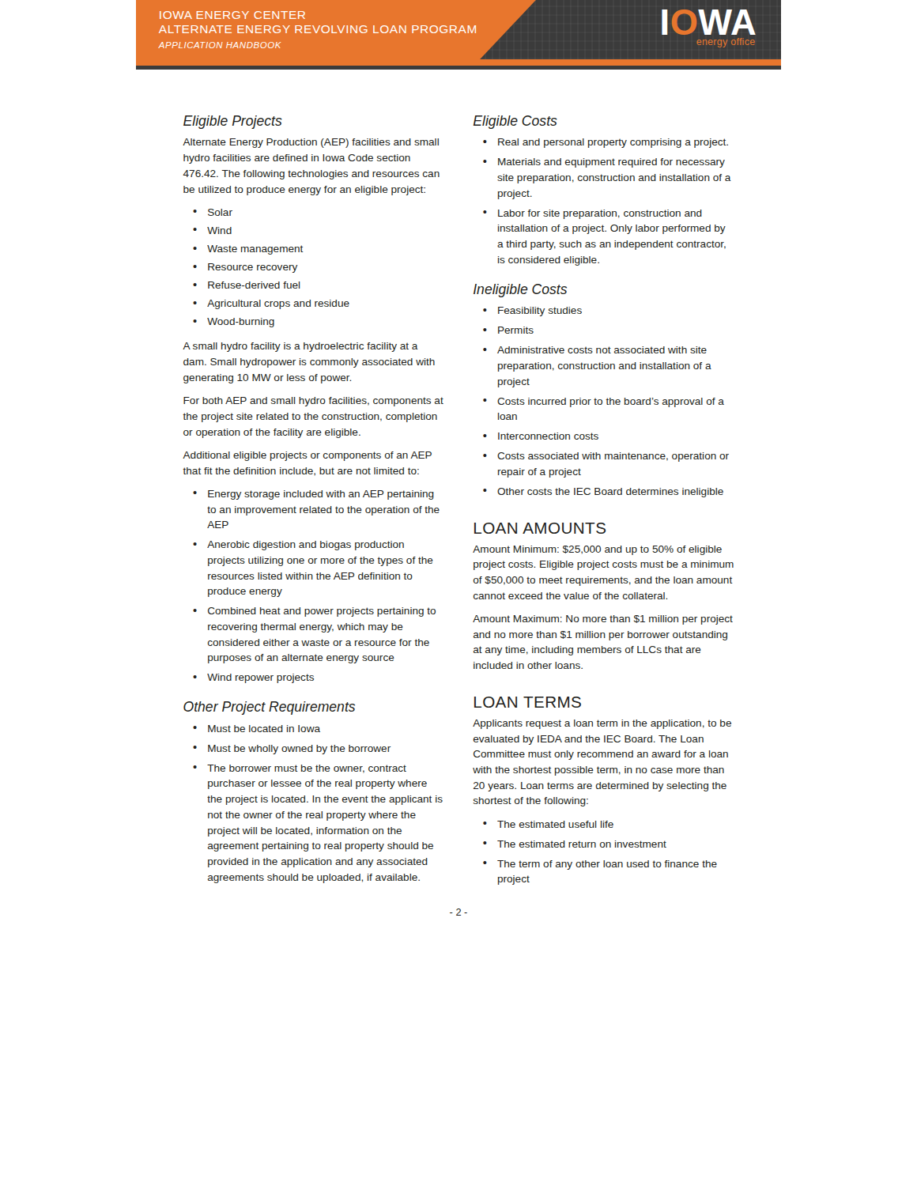Iowa Energy Center
Alternate Energy Revolving Loan Program
Application Handbook
IOWA
energy office
Eligible Projects
Alternate Energy Production (AEP) facilities and small hydro facilities are defined in Iowa Code section 476.42. The following technologies and resources can be utilized to produce energy for an eligible project:
Solar
Wind
Waste management
Resource recovery
Refuse-derived fuel
Agricultural crops and residue
Wood-burning
A small hydro facility is a hydroelectric facility at a dam. Small hydropower is commonly associated with generating 10 MW or less of power.
For both AEP and small hydro facilities, components at the project site related to the construction, completion or operation of the facility are eligible.
Additional eligible projects or components of an AEP that fit the definition include, but are not limited to:
Energy storage included with an AEP pertaining to an improvement related to the operation of the AEP
Anerobic digestion and biogas production projects utilizing one or more of the types of the resources listed within the AEP definition to produce energy
Combined heat and power projects pertaining to recovering thermal energy, which may be considered either a waste or a resource for the purposes of an alternate energy source
Wind repower projects
Other Project Requirements
Must be located in Iowa
Must be wholly owned by the borrower
The borrower must be the owner, contract purchaser or lessee of the real property where the project is located. In the event the applicant is not the owner of the real property where the project will be located, information on the agreement pertaining to real property should be provided in the application and any associated agreements should be uploaded, if available.
Eligible Costs
Real and personal property comprising a project.
Materials and equipment required for necessary site preparation, construction and installation of a project.
Labor for site preparation, construction and installation of a project. Only labor performed by a third party, such as an independent contractor, is considered eligible.
Ineligible Costs
Feasibility studies
Permits
Administrative costs not associated with site preparation, construction and installation of a project
Costs incurred prior to the board’s approval of a loan
Interconnection costs
Costs associated with maintenance, operation or repair of a project
Other costs the IEC Board determines ineligible
Loan Amounts
Amount Minimum: $25,000 and up to 50% of eligible project costs. Eligible project costs must be a minimum of $50,000 to meet requirements, and the loan amount cannot exceed the value of the collateral.
Amount Maximum: No more than $1 million per project and no more than $1 million per borrower outstanding at any time, including members of LLCs that are included in other loans.
Loan Terms
Applicants request a loan term in the application, to be evaluated by IEDA and the IEC Board. The Loan Committee must only recommend an award for a loan with the shortest possible term, in no case more than 20 years. Loan terms are determined by selecting the shortest of the following:
The estimated useful life
The estimated return on investment
The term of any other loan used to finance the project
- 2 -